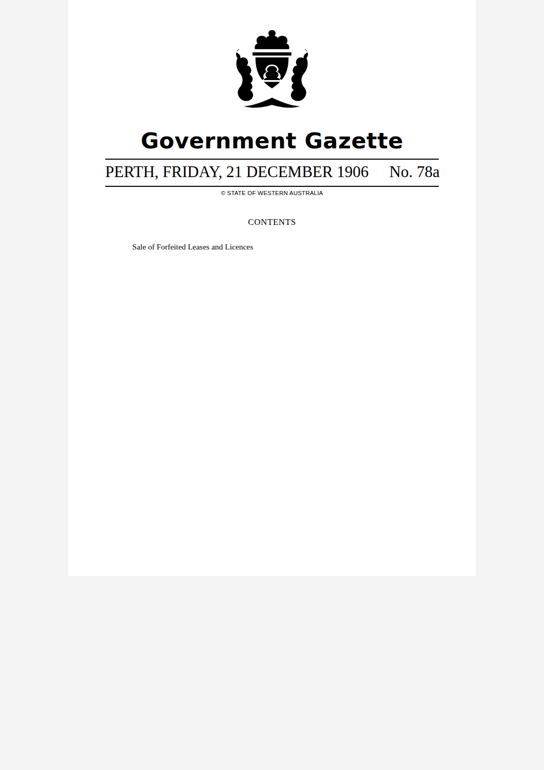Government Gazette
PERTH, FRIDAY, 21 DECEMBER 1906No. 78a
© STATE OF WESTERN AUSTRALIA
CONTENTS
Sale of Forfeited Leases and Licences